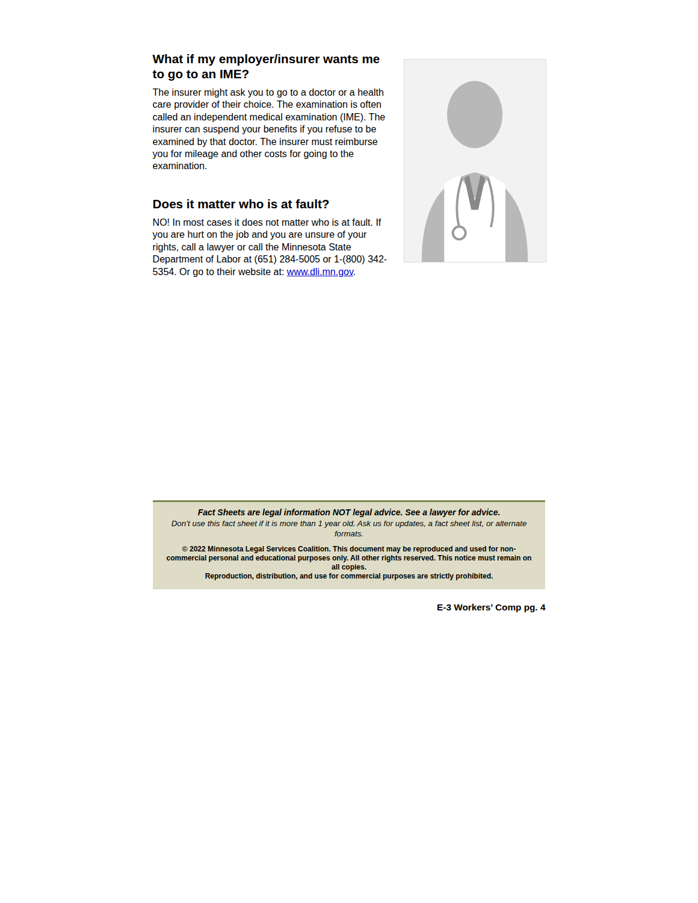What if my employer/insurer wants me to go to an IME?
The insurer might ask you to go to a doctor or a health care provider of their choice. The examination is often called an independent medical examination (IME). The insurer can suspend your benefits if you refuse to be examined by that doctor. The insurer must reimburse you for mileage and other costs for going to the examination.
Does it matter who is at fault?
NO! In most cases it does not matter who is at fault. If you are hurt on the job and you are unsure of your rights, call a lawyer or call the Minnesota State Department of Labor at (651) 284-5005 or 1-(800) 342-5354. Or go to their website at: www.dli.mn.gov.
Fact Sheets are legal information NOT legal advice. See a lawyer for advice.
Don’t use this fact sheet if it is more than 1 year old. Ask us for updates, a fact sheet list, or alternate formats.
© 2022 Minnesota Legal Services Coalition. This document may be reproduced and used for non-commercial personal and educational purposes only. All other rights reserved. This notice must remain on all copies.
Reproduction, distribution, and use for commercial purposes are strictly prohibited.
E-3 Workers’ Comp pg. 4